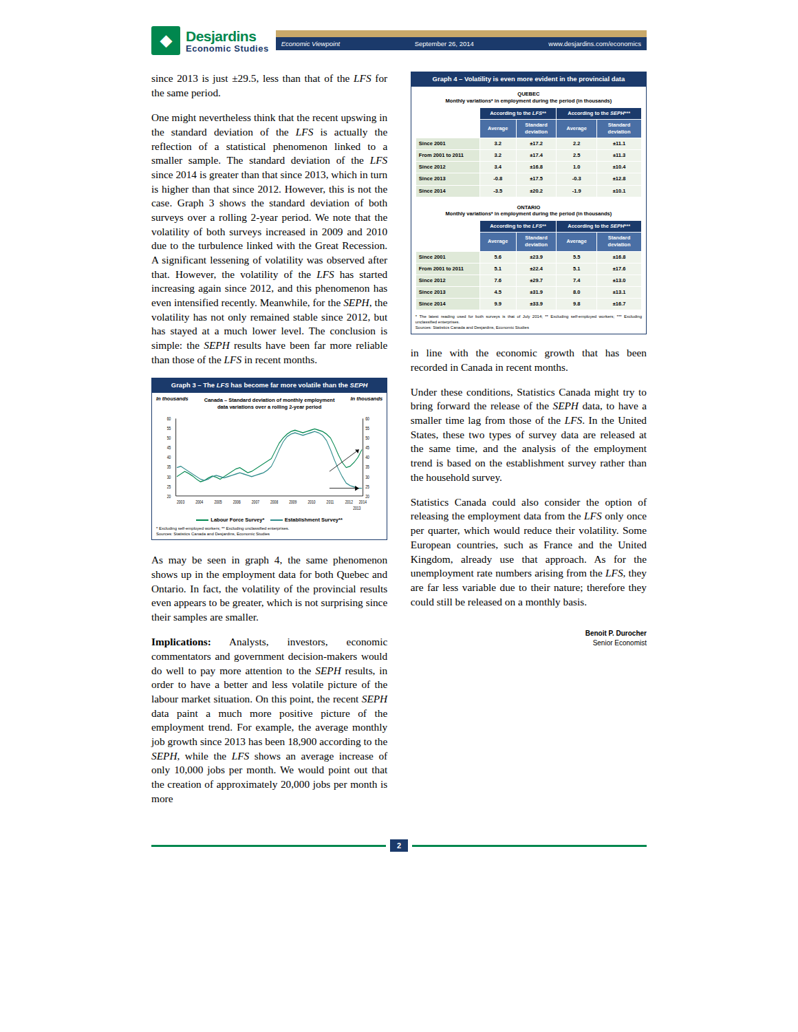◆
Desjardins
Economic Studies
Economic Viewpoint September 26, 2014 www.desjardins.com/economics
since 2013 is just ±29.5, less than that of the LFS for the same period.
One might nevertheless think that the recent upswing in the standard deviation of the LFS is actually the reflection of a statistical phenomenon linked to a smaller sample. The standard deviation of the LFS since 2014 is greater than that since 2013, which in turn is higher than that since 2012. However, this is not the case. Graph 3 shows the standard deviation of both surveys over a rolling 2-year period. We note that the volatility of both surveys increased in 2009 and 2010 due to the turbulence linked with the Great Recession. A significant lessening of volatility was observed after that. However, the volatility of the LFS has started increasing again since 2012, and this phenomenon has even intensified recently. Meanwhile, for the SEPH, the volatility has not only remained stable since 2012, but has stayed at a much lower level. The conclusion is simple: the SEPH results have been far more reliable than those of the LFS in recent months.
Graph 3 – The LFS has become far more volatile than the SEPH
In thousands In thousands
Canada – Standard deviation of monthly employment
data variations over a rolling 2-year period
60 55 50 45 40 35 30 25 20 60 55 50 45 40 35 30 25 20 2003 2004 2005 2006 2007 2008 2009 2010 2011 2012 2013 2014
Labour Force Survey* Establishment Survey**
* Excluding self-employed workers; ** Excluding unclassified enterprises.
Sources: Statistics Canada and Desjardins, Economic Studies
As may be seen in graph 4, the same phenomenon shows up in the employment data for both Quebec and Ontario. In fact, the volatility of the provincial results even appears to be greater, which is not surprising since their samples are smaller.
Implications: Analysts, investors, economic commentators and government decision-makers would do well to pay more attention to the SEPH results, in order to have a better and less volatile picture of the labour market situation. On this point, the recent SEPH data paint a much more positive picture of the employment trend. For example, the average monthly job growth since 2013 has been 18,900 according to the SEPH, while the LFS shows an average increase of only 10,000 jobs per month. We would point out that the creation of approximately 20,000 jobs per month is more
Graph 4 – Volatility is even more evident in the provincial data
QUEBEC
Monthly variations* in employment during the period (in thousands)
| | According to the LFS ** | According to the SEPH *** |
| --- | --- | --- |
| | Average | Standard deviation | Average | Standard deviation |
| Since 2001 | 3.2 | ±17.2 | 2.2 | ±11.1 |
| From 2001 to 2011 | 3.2 | ±17.4 | 2.5 | ±11.3 |
| Since 2012 | 3.4 | ±16.8 | 1.0 | ±10.4 |
| Since 2013 | -0.8 | ±17.5 | -0.3 | ±12.8 |
| Since 2014 | -3.5 | ±20.2 | -1.9 | ±10.1 |
ONTARIO
Monthly variations* in employment during the period (in thousands)
| | According to the LFS ** | According to the SEPH *** |
| --- | --- | --- |
| | Average | Standard deviation | Average | Standard deviation |
| Since 2001 | 5.6 | ±23.9 | 5.5 | ±16.8 |
| From 2001 to 2011 | 5.1 | ±22.4 | 5.1 | ±17.6 |
| Since 2012 | 7.6 | ±29.7 | 7.4 | ±13.0 |
| Since 2013 | 4.5 | ±31.9 | 8.0 | ±13.1 |
| Since 2014 | 9.9 | ±33.9 | 9.8 | ±16.7 |
* The latest reading used for both surveys is that of July 2014; ** Excluding self-employed workers; *** Excluding unclassified enterprises.
Sources: Statistics Canada and Desjardins, Economic Studies
in line with the economic growth that has been recorded in Canada in recent months.
Under these conditions, Statistics Canada might try to bring forward the release of the SEPH data, to have a smaller time lag from those of the LFS. In the United States, these two types of survey data are released at the same time, and the analysis of the employment trend is based on the establishment survey rather than the household survey.
Statistics Canada could also consider the option of releasing the employment data from the LFS only once per quarter, which would reduce their volatility. Some European countries, such as France and the United Kingdom, already use that approach. As for the unemployment rate numbers arising from the LFS, they are far less variable due to their nature; therefore they could still be released on a monthly basis.
Benoit P. Durocher
Senior Economist
2